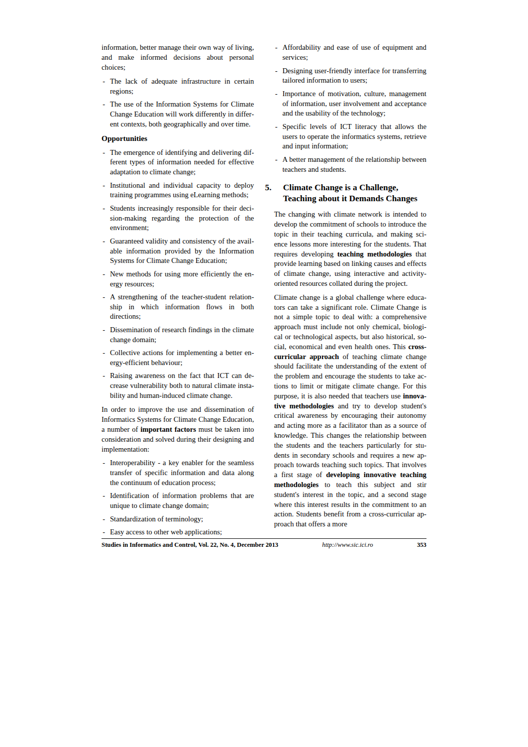information, better manage their own way of living, and make informed decisions about personal choices;
The lack of adequate infrastructure in certain regions;
The use of the Information Systems for Climate Change Education will work differently in different contexts, both geographically and over time.
Opportunities
The emergence of identifying and delivering different types of information needed for effective adaptation to climate change;
Institutional and individual capacity to deploy training programmes using eLearning methods;
Students increasingly responsible for their decision-making regarding the protection of the environment;
Guaranteed validity and consistency of the available information provided by the Information Systems for Climate Change Education;
New methods for using more efficiently the energy resources;
A strengthening of the teacher-student relationship in which information flows in both directions;
Dissemination of research findings in the climate change domain;
Collective actions for implementing a better energy-efficient behaviour;
Raising awareness on the fact that ICT can decrease vulnerability both to natural climate instability and human-induced climate change.
In order to improve the use and dissemination of Informatics Systems for Climate Change Education, a number of important factors must be taken into consideration and solved during their designing and implementation:
Interoperability - a key enabler for the seamless transfer of specific information and data along the continuum of education process;
Identification of information problems that are unique to climate change domain;
Standardization of terminology;
Easy access to other web applications;
Affordability and ease of use of equipment and services;
Designing user-friendly interface for transferring tailored information to users;
Importance of motivation, culture, management of information, user involvement and acceptance and the usability of the technology;
Specific levels of ICT literacy that allows the users to operate the informatics systems, retrieve and input information;
A better management of the relationship between teachers and students.
5. Climate Change is a Challenge, Teaching about it Demands Changes
The changing with climate network is intended to develop the commitment of schools to introduce the topic in their teaching curricula, and making science lessons more interesting for the students. That requires developing teaching methodologies that provide learning based on linking causes and effects of climate change, using interactive and activity-oriented resources collated during the project.
Climate change is a global challenge where educators can take a significant role. Climate Change is not a simple topic to deal with: a comprehensive approach must include not only chemical, biological or technological aspects, but also historical, social, economical and even health ones. This cross-curricular approach of teaching climate change should facilitate the understanding of the extent of the problem and encourage the students to take actions to limit or mitigate climate change. For this purpose, it is also needed that teachers use innovative methodologies and try to develop student's critical awareness by encouraging their autonomy and acting more as a facilitator than as a source of knowledge. This changes the relationship between the students and the teachers particularly for students in secondary schools and requires a new approach towards teaching such topics. That involves a first stage of developing innovative teaching methodologies to teach this subject and stir student's interest in the topic, and a second stage where this interest results in the commitment to an action. Students benefit from a cross-curricular approach that offers a more
Studies in Informatics and Control, Vol. 22, No. 4, December 2013 http://www.sic.ici.ro 353